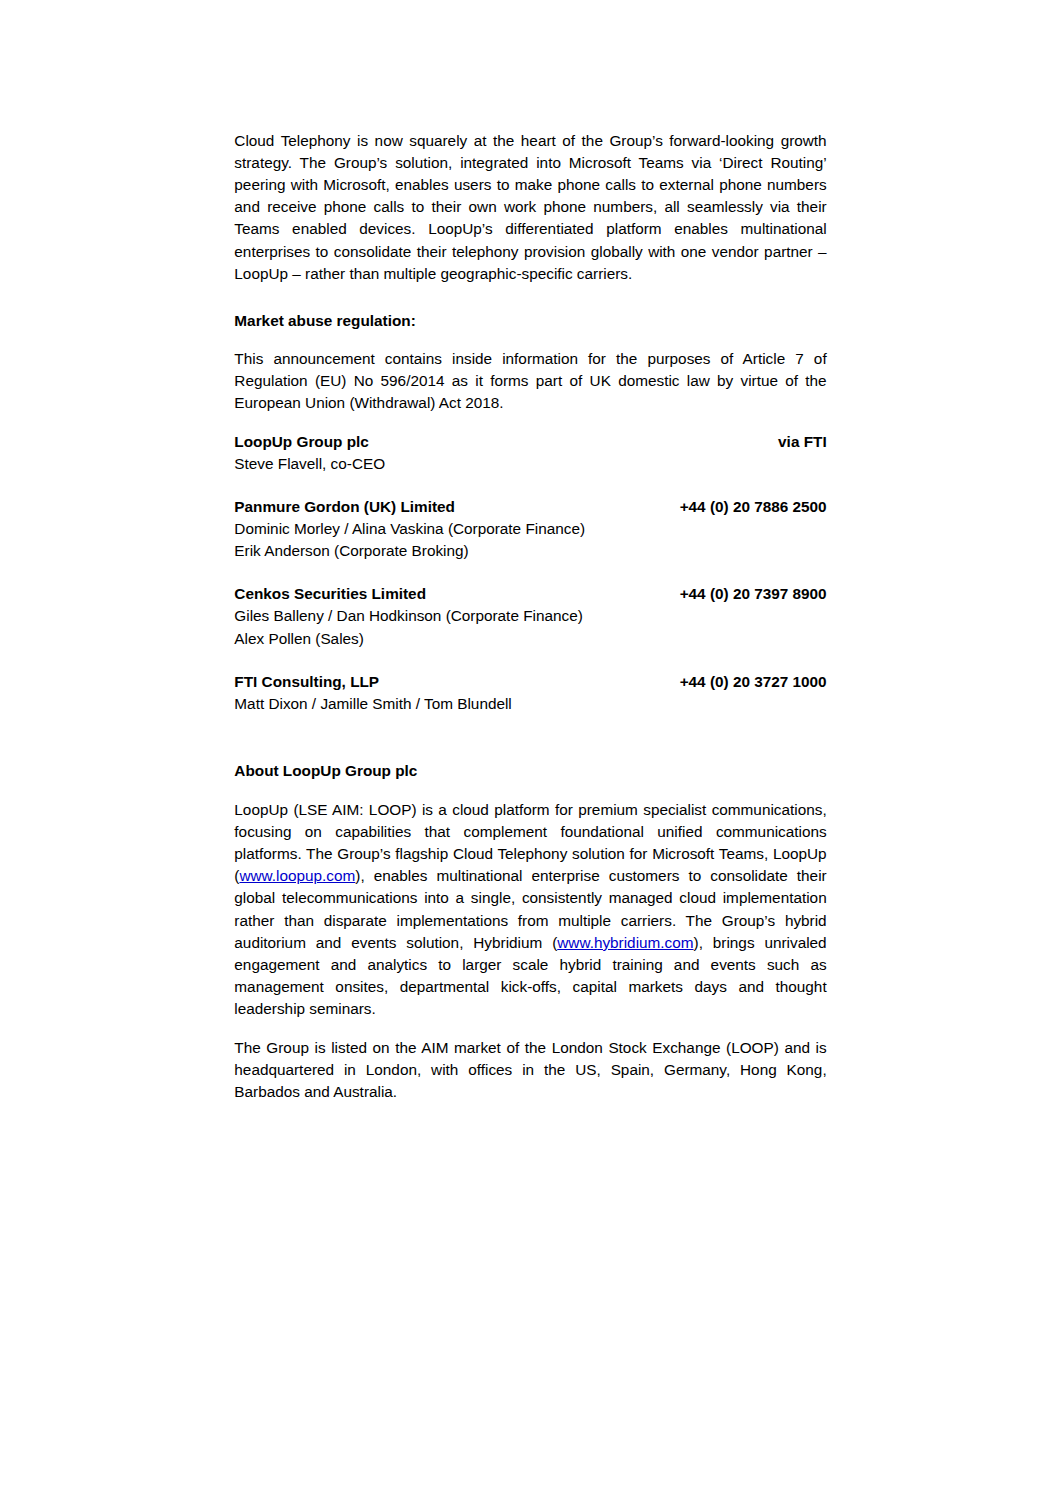Cloud Telephony is now squarely at the heart of the Group’s forward-looking growth strategy. The Group’s solution, integrated into Microsoft Teams via ‘Direct Routing’ peering with Microsoft, enables users to make phone calls to external phone numbers and receive phone calls to their own work phone numbers, all seamlessly via their Teams enabled devices. LoopUp’s differentiated platform enables multinational enterprises to consolidate their telephony provision globally with one vendor partner – LoopUp – rather than multiple geographic-specific carriers.
Market abuse regulation:
This announcement contains inside information for the purposes of Article 7 of Regulation (EU) No 596/2014 as it forms part of UK domestic law by virtue of the European Union (Withdrawal) Act 2018.
| LoopUp Group plc Steve Flavell, co-CEO | via FTI |
| Panmure Gordon (UK) Limited Dominic Morley / Alina Vaskina (Corporate Finance) Erik Anderson (Corporate Broking) | +44 (0) 20 7886 2500 |
| Cenkos Securities Limited Giles Balleny / Dan Hodkinson (Corporate Finance) Alex Pollen (Sales) | +44 (0) 20 7397 8900 |
| FTI Consulting, LLP Matt Dixon / Jamille Smith / Tom Blundell | +44 (0) 20 3727 1000 |
About LoopUp Group plc
LoopUp (LSE AIM: LOOP) is a cloud platform for premium specialist communications, focusing on capabilities that complement foundational unified communications platforms. The Group’s flagship Cloud Telephony solution for Microsoft Teams, LoopUp (www.loopup.com), enables multinational enterprise customers to consolidate their global telecommunications into a single, consistently managed cloud implementation rather than disparate implementations from multiple carriers. The Group’s hybrid auditorium and events solution, Hybridium (www.hybridium.com), brings unrivaled engagement and analytics to larger scale hybrid training and events such as management onsites, departmental kick-offs, capital markets days and thought leadership seminars.
The Group is listed on the AIM market of the London Stock Exchange (LOOP) and is headquartered in London, with offices in the US, Spain, Germany, Hong Kong, Barbados and Australia.